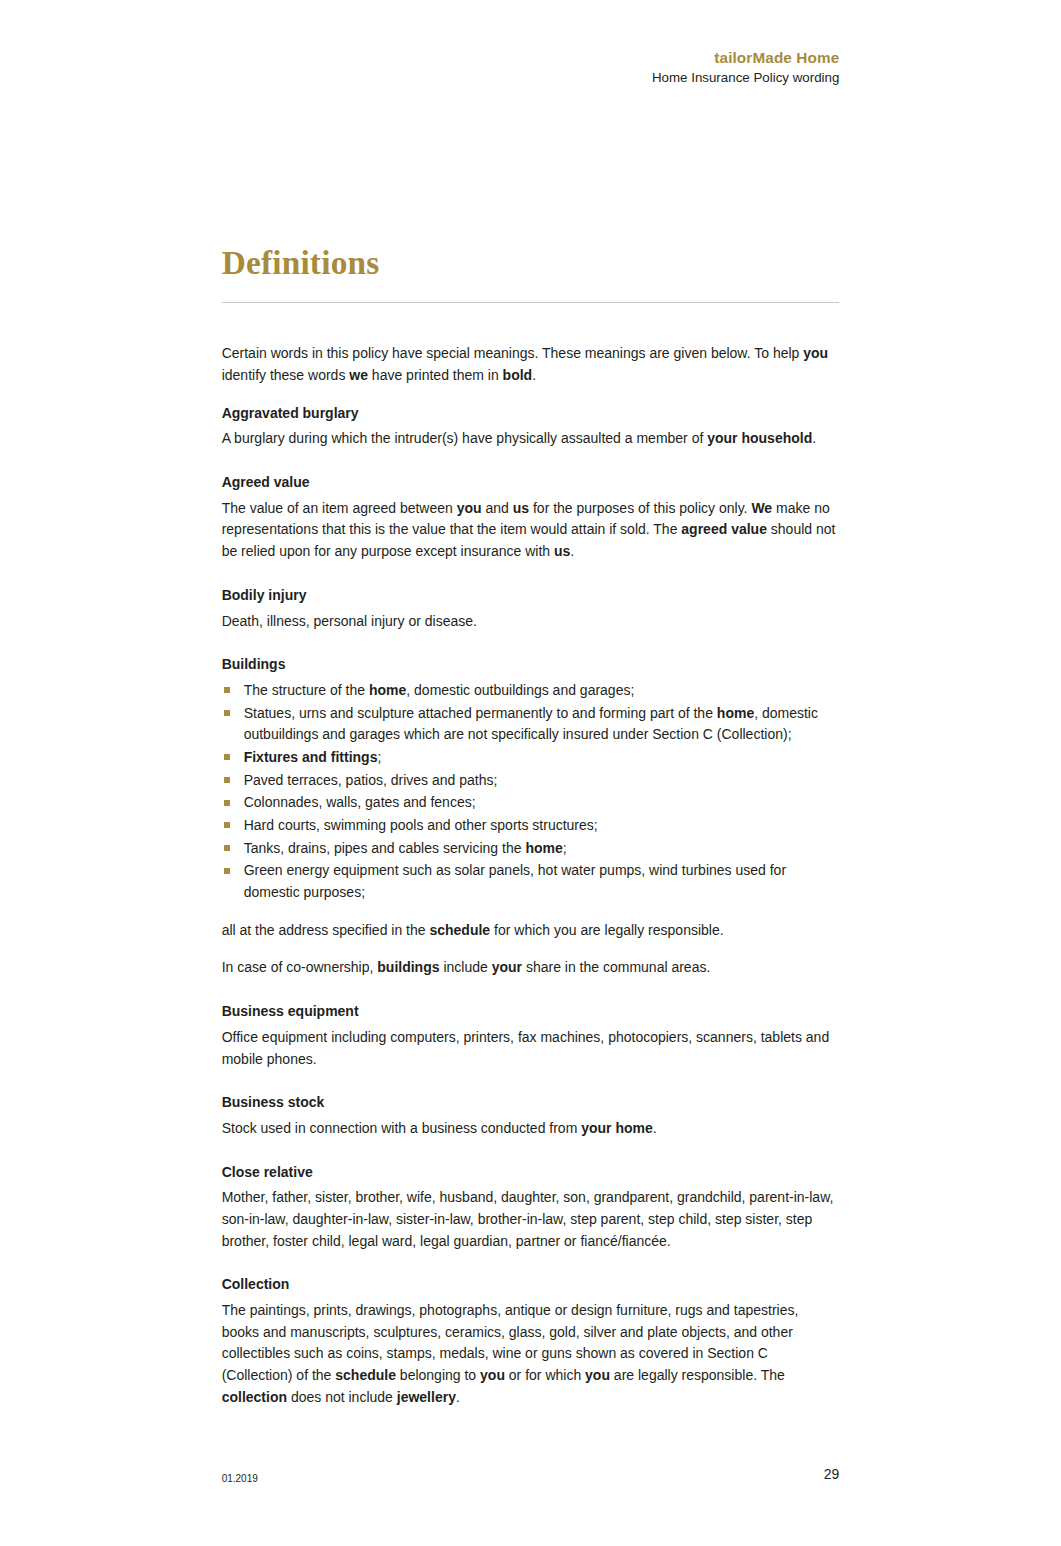tailorMade Home
Home Insurance Policy wording
Definitions
Certain words in this policy have special meanings. These meanings are given below. To help you identify these words we have printed them in bold.
Aggravated burglary
A burglary during which the intruder(s) have physically assaulted a member of your household.
Agreed value
The value of an item agreed between you and us for the purposes of this policy only. We make no representations that this is the value that the item would attain if sold. The agreed value should not be relied upon for any purpose except insurance with us.
Bodily injury
Death, illness, personal injury or disease.
Buildings
The structure of the home, domestic outbuildings and garages;
Statues, urns and sculpture attached permanently to and forming part of the home, domestic outbuildings and garages which are not specifically insured under Section C (Collection);
Fixtures and fittings;
Paved terraces, patios, drives and paths;
Colonnades, walls, gates and fences;
Hard courts, swimming pools and other sports structures;
Tanks, drains, pipes and cables servicing the home;
Green energy equipment such as solar panels, hot water pumps, wind turbines used for domestic purposes;
all at the address specified in the schedule for which you are legally responsible.
In case of co-ownership, buildings include your share in the communal areas.
Business equipment
Office equipment including computers, printers, fax machines, photocopiers, scanners, tablets and mobile phones.
Business stock
Stock used in connection with a business conducted from your home.
Close relative
Mother, father, sister, brother, wife, husband, daughter, son, grandparent, grandchild, parent-in-law, son-in-law, daughter-in-law, sister-in-law, brother-in-law, step parent, step child, step sister, step brother, foster child, legal ward, legal guardian, partner or fiancé/fiancée.
Collection
The paintings, prints, drawings, photographs, antique or design furniture, rugs and tapestries, books and manuscripts, sculptures, ceramics, glass, gold, silver and plate objects, and other collectibles such as coins, stamps, medals, wine or guns shown as covered in Section C (Collection) of the schedule belonging to you or for which you are legally responsible. The collection does not include jewellery.
01.2019 29